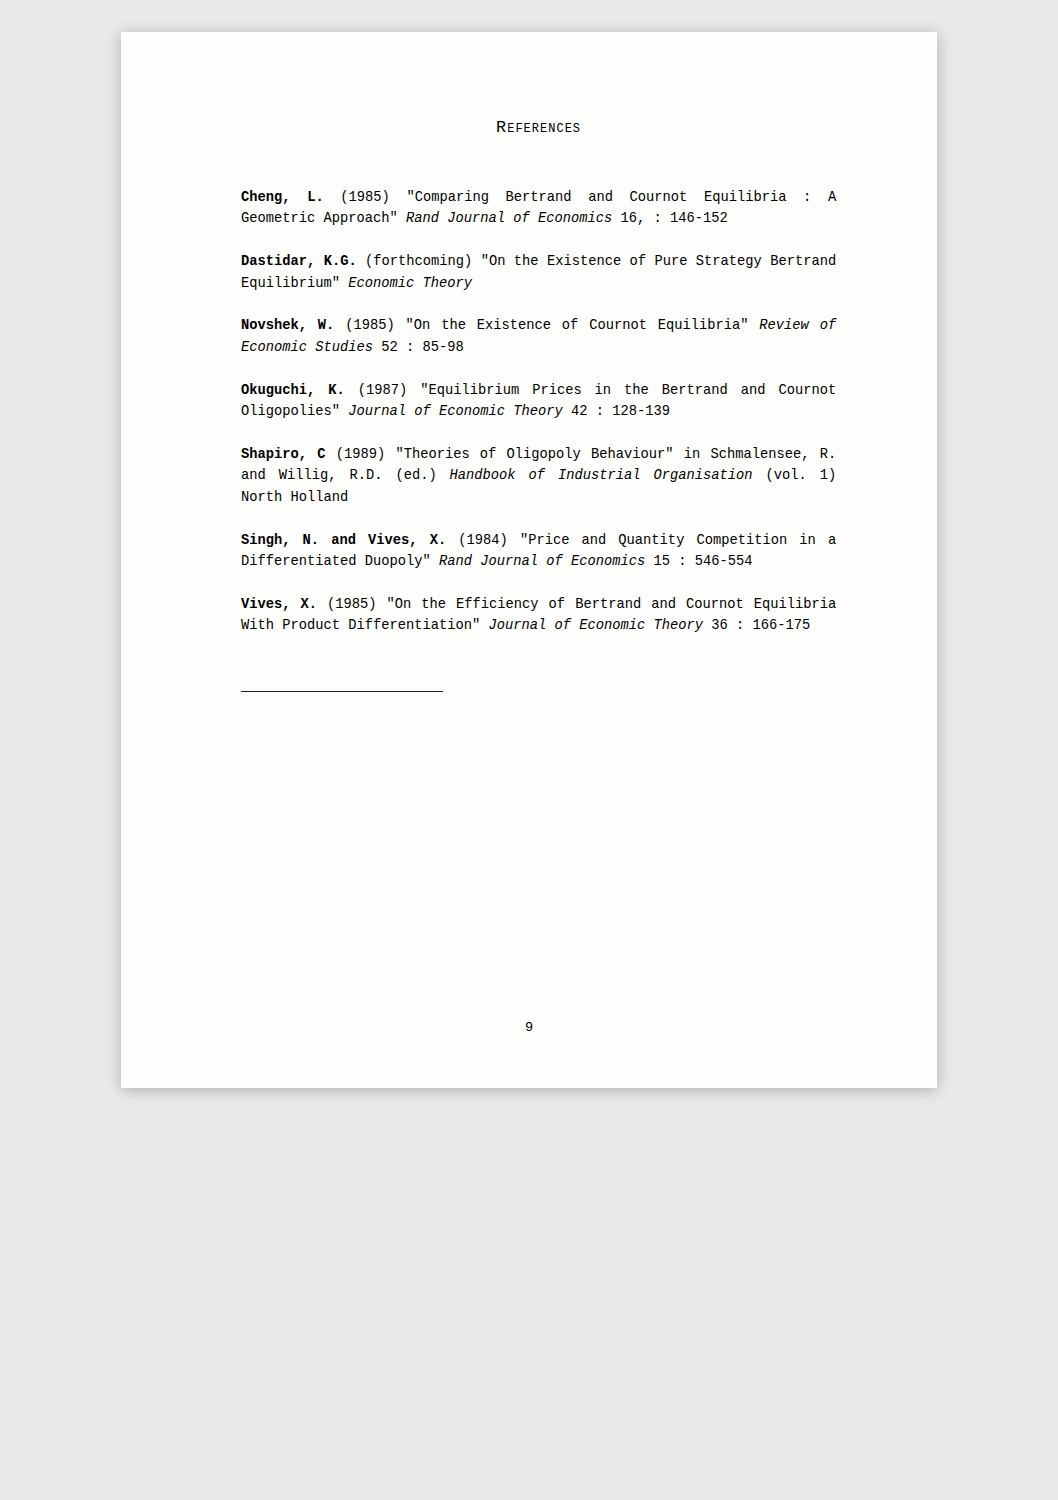References
Cheng, L. (1985) "Comparing Bertrand and Cournot Equilibria : A Geometric Approach" Rand Journal of Economics 16, : 146-152
Dastidar, K.G. (forthcoming) "On the Existence of Pure Strategy Bertrand Equilibrium" Economic Theory
Novshek, W. (1985) "On the Existence of Cournot Equilibria" Review of Economic Studies 52 : 85-98
Okuguchi, K. (1987) "Equilibrium Prices in the Bertrand and Cournot Oligopolies" Journal of Economic Theory 42 : 128-139
Shapiro, C (1989) "Theories of Oligopoly Behaviour" in Schmalensee, R. and Willig, R.D. (ed.) Handbook of Industrial Organisation (vol. 1) North Holland
Singh, N. and Vives, X. (1984) "Price and Quantity Competition in a Differentiated Duopoly" Rand Journal of Economics 15 : 546-554
Vives, X. (1985) "On the Efficiency of Bertrand and Cournot Equilibria With Product Differentiation" Journal of Economic Theory 36 : 166-175
9